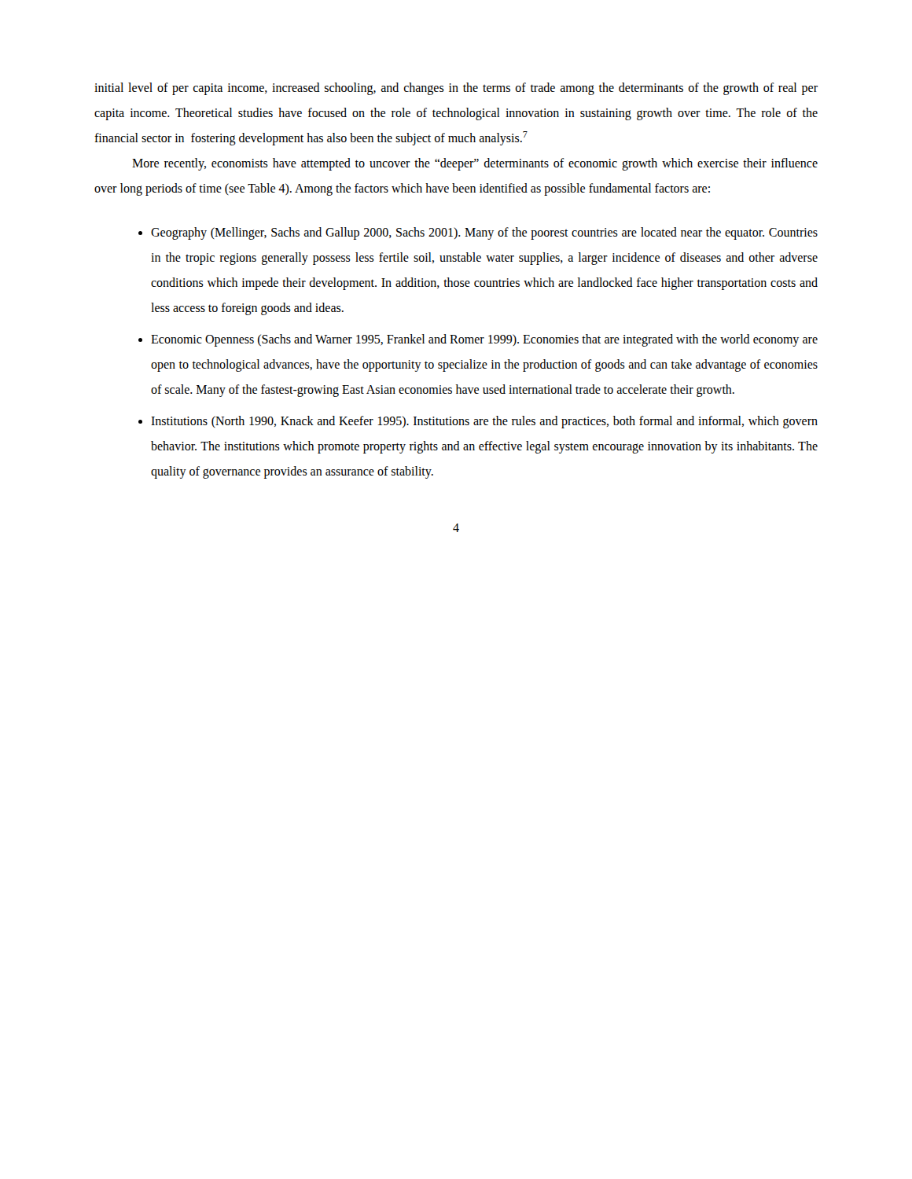initial level of per capita income, increased schooling, and changes in the terms of trade among the determinants of the growth of real per capita income. Theoretical studies have focused on the role of technological innovation in sustaining growth over time. The role of the financial sector in fostering development has also been the subject of much analysis.7
More recently, economists have attempted to uncover the “deeper” determinants of economic growth which exercise their influence over long periods of time (see Table 4). Among the factors which have been identified as possible fundamental factors are:
Geography (Mellinger, Sachs and Gallup 2000, Sachs 2001). Many of the poorest countries are located near the equator. Countries in the tropic regions generally possess less fertile soil, unstable water supplies, a larger incidence of diseases and other adverse conditions which impede their development. In addition, those countries which are landlocked face higher transportation costs and less access to foreign goods and ideas.
Economic Openness (Sachs and Warner 1995, Frankel and Romer 1999). Economies that are integrated with the world economy are open to technological advances, have the opportunity to specialize in the production of goods and can take advantage of economies of scale. Many of the fastest-growing East Asian economies have used international trade to accelerate their growth.
Institutions (North 1990, Knack and Keefer 1995). Institutions are the rules and practices, both formal and informal, which govern behavior. The institutions which promote property rights and an effective legal system encourage innovation by its inhabitants. The quality of governance provides an assurance of stability.
4